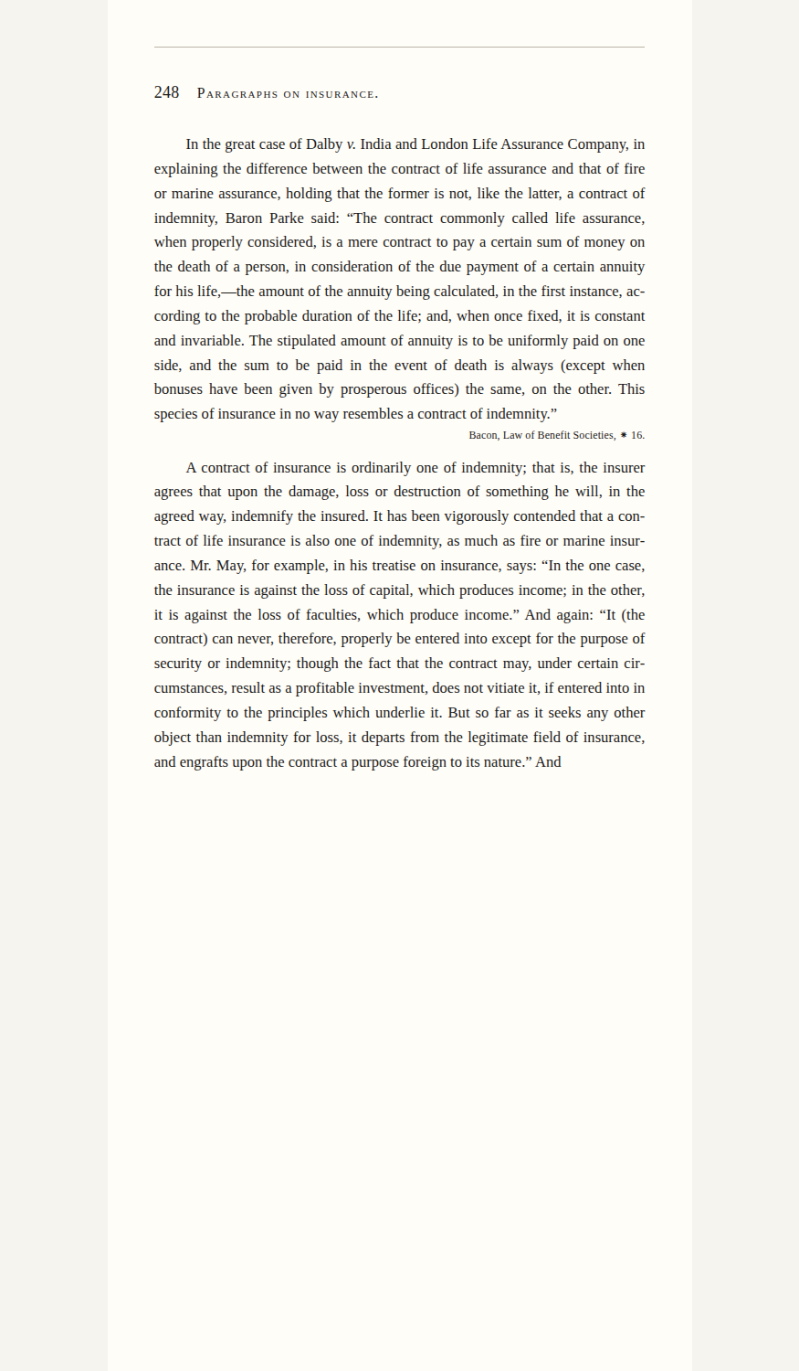248 Paragraphs on Insurance.
In the great case of Dalby v. India and London Life Assurance Company, in explaining the difference between the contract of life assurance and that of fire or marine assurance, holding that the former is not, like the latter, a contract of indemnity, Baron Parke said: The contract commonly called life assurance, when properly considered, is a mere contract to pay a certain sum of money on the death of a person, in consideration of the due payment of a certain annuity for his life,—the amount of the annuity being calculated, in the first instance, according to the probable duration of the life; and, when once fixed, it is constant and invariable. The stipulated amount of annuity is to be uniformly paid on one side, and the sum to be paid in the event of death is always (except when bonuses have been given by prosperous offices) the same, on the other. This species of insurance in no way resembles a contract of indemnity.Bacon, Law of Benefit Societies, ⁕ 16.
A contract of insurance is ordinarily one of indemnity; that is, the insurer agrees that upon the damage, loss or destruction of something he will, in the agreed way, indemnify the insured. It has been vigorously contended that a contract of life insurance is also one of indemnity, as much as fire or marine insurance. Mr. May, for example, in his treatise on insurance, says: In the one case, the insurance is against the loss of capital, which produces income; in the other, it is against the loss of faculties, which produce income. And again: It (the contract) can never, therefore, properly be entered into except for the purpose of security or indemnity; though the fact that the contract may, under certain circumstances, result as a profitable investment, does not vitiate it, if entered into in conformity to the principles which underlie it. But so far as it seeks any other object than indemnity for loss, it departs from the legitimate field of insurance, and engrafts upon the contract a purpose foreign to its nature. And